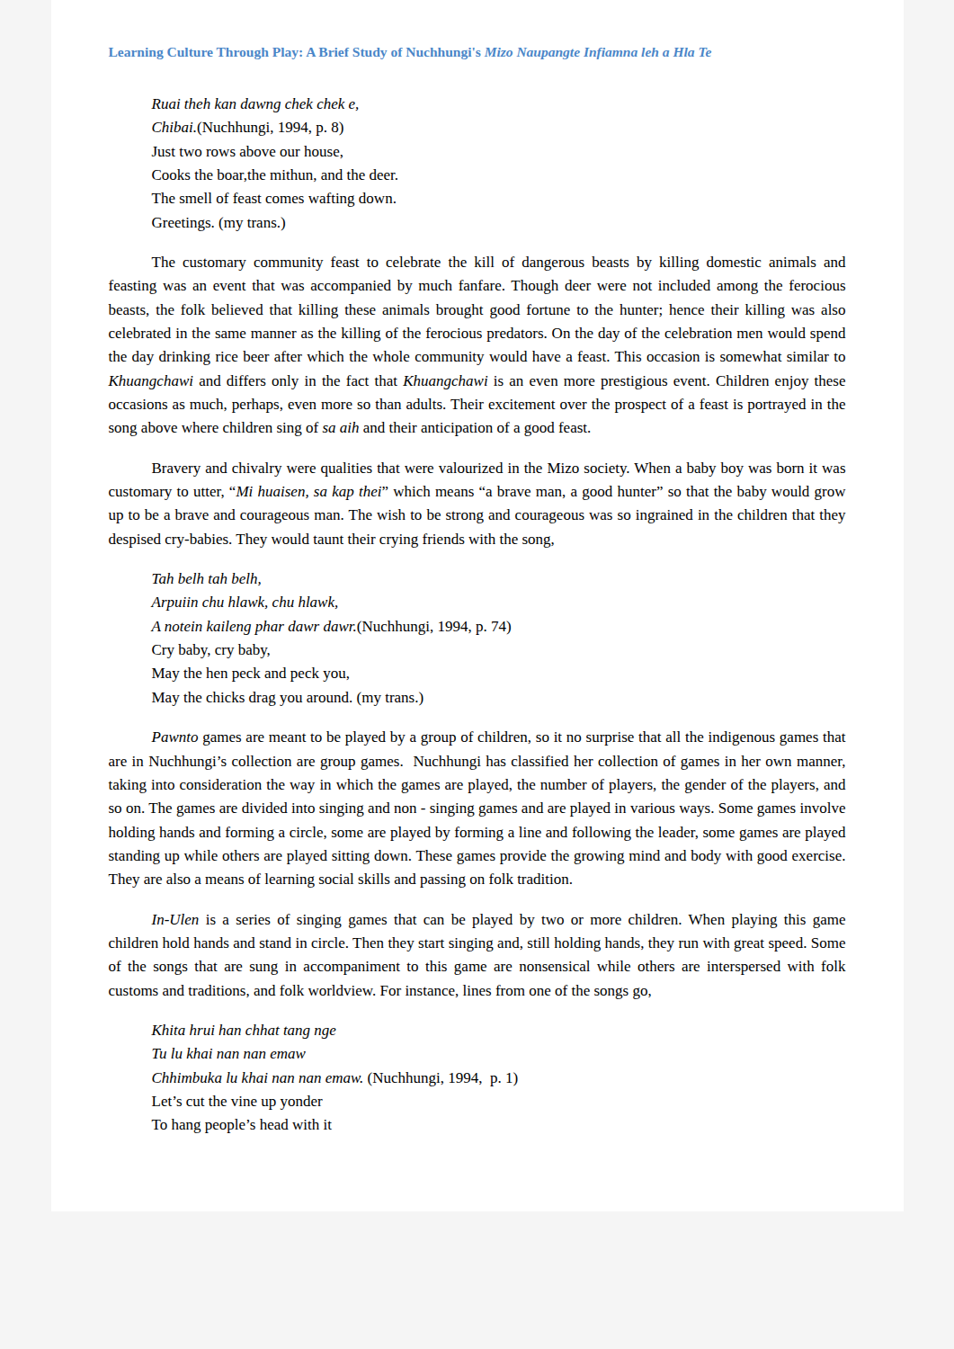Learning Culture Through Play: A Brief Study of Nuchhungi's Mizo Naupangte Infiamna leh a Hla Te
Ruai theh kan dawng chek chek e,
Chibai.(Nuchhungi, 1994, p. 8)
Just two rows above our house,
Cooks the boar,the mithun, and the deer.
The smell of feast comes wafting down.
Greetings. (my trans.)
The customary community feast to celebrate the kill of dangerous beasts by killing domestic animals and feasting was an event that was accompanied by much fanfare. Though deer were not included among the ferocious beasts, the folk believed that killing these animals brought good fortune to the hunter; hence their killing was also celebrated in the same manner as the killing of the ferocious predators. On the day of the celebration men would spend the day drinking rice beer after which the whole community would have a feast. This occasion is somewhat similar to Khuangchawi and differs only in the fact that Khuangchawi is an even more prestigious event. Children enjoy these occasions as much, perhaps, even more so than adults. Their excitement over the prospect of a feast is portrayed in the song above where children sing of sa aih and their anticipation of a good feast.
Bravery and chivalry were qualities that were valourized in the Mizo society. When a baby boy was born it was customary to utter, “Mi huaisen, sa kap thei” which means “a brave man, a good hunter” so that the baby would grow up to be a brave and courageous man. The wish to be strong and courageous was so ingrained in the children that they despised cry-babies. They would taunt their crying friends with the song,
Tah belh tah belh,
Arpuiin chu hlawk, chu hlawk,
A notein kaileng phar dawr dawr.(Nuchhungi, 1994, p. 74)
Cry baby, cry baby,
May the hen peck and peck you,
May the chicks drag you around. (my trans.)
Pawnto games are meant to be played by a group of children, so it no surprise that all the indigenous games that are in Nuchhungi’s collection are group games. Nuchhungi has classified her collection of games in her own manner, taking into consideration the way in which the games are played, the number of players, the gender of the players, and so on. The games are divided into singing and non - singing games and are played in various ways. Some games involve holding hands and forming a circle, some are played by forming a line and following the leader, some games are played standing up while others are played sitting down. These games provide the growing mind and body with good exercise. They are also a means of learning social skills and passing on folk tradition.
In-Ulen is a series of singing games that can be played by two or more children. When playing this game children hold hands and stand in circle. Then they start singing and, still holding hands, they run with great speed. Some of the songs that are sung in accompaniment to this game are nonsensical while others are interspersed with folk customs and traditions, and folk worldview. For instance, lines from one of the songs go,
Khita hrui han chhat tang nge
Tu lu khai nan nan emaw
Chhimbuka lu khai nan nan emaw. (Nuchhungi, 1994, p. 1)
Let’s cut the vine up yonder
To hang people’s head with it